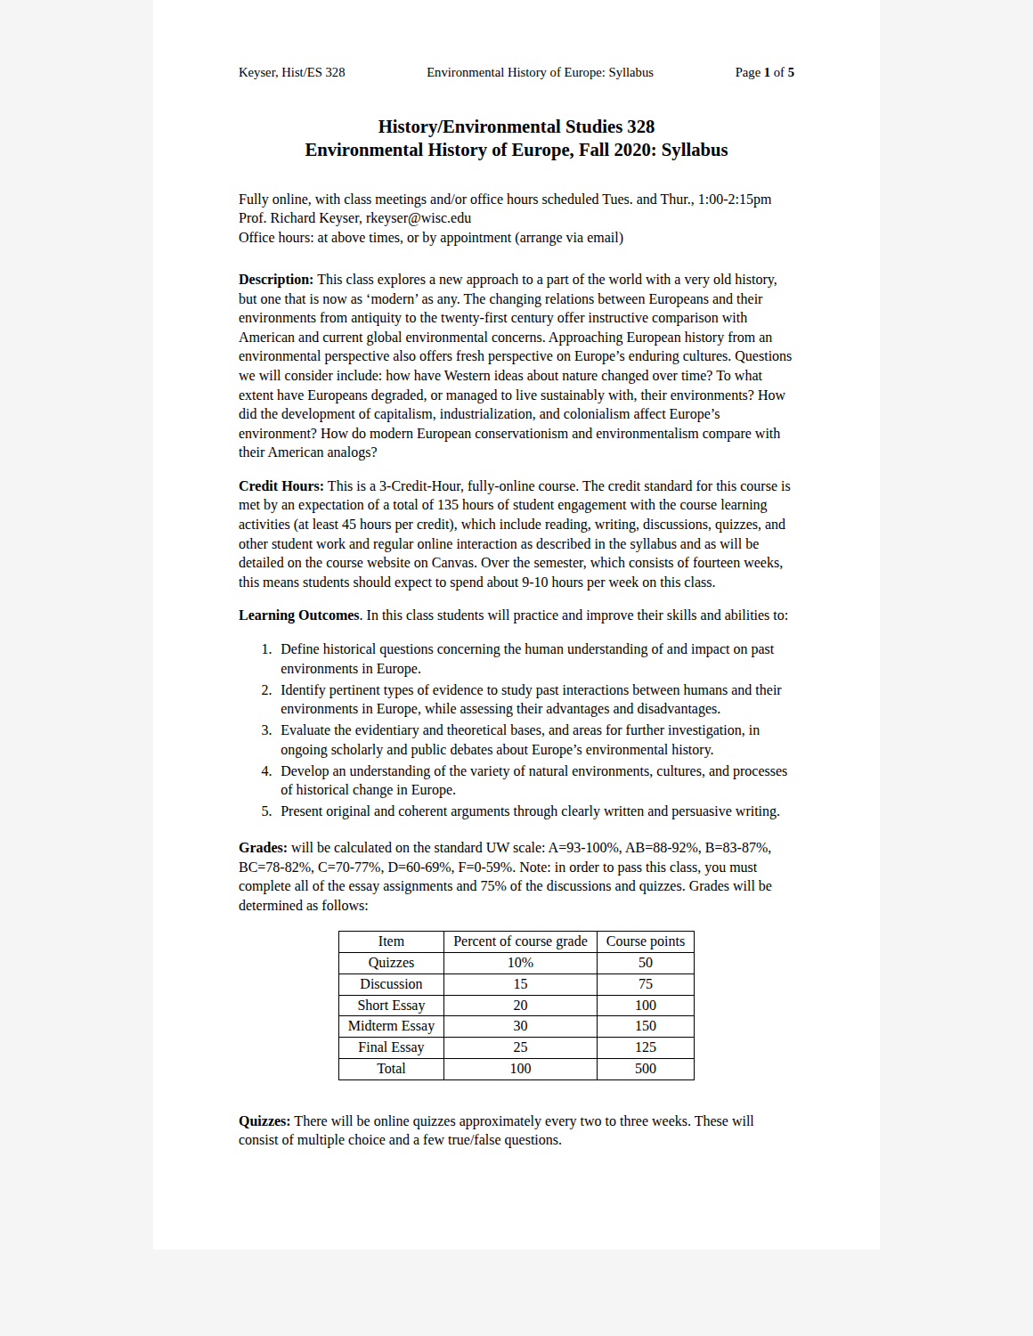Keyser, Hist/ES 328 Environmental History of Europe: Syllabus Page 1 of 5
History/Environmental Studies 328
Environmental History of Europe, Fall 2020: Syllabus
Fully online, with class meetings and/or office hours scheduled Tues. and Thur., 1:00-2:15pm
Prof. Richard Keyser, rkeyser@wisc.edu
Office hours: at above times, or by appointment (arrange via email)
Description: This class explores a new approach to a part of the world with a very old history, but one that is now as ‘modern’ as any. The changing relations between Europeans and their environments from antiquity to the twenty-first century offer instructive comparison with American and current global environmental concerns. Approaching European history from an environmental perspective also offers fresh perspective on Europe’s enduring cultures. Questions we will consider include: how have Western ideas about nature changed over time? To what extent have Europeans degraded, or managed to live sustainably with, their environments? How did the development of capitalism, industrialization, and colonialism affect Europe’s environment? How do modern European conservationism and environmentalism compare with their American analogs?
Credit Hours: This is a 3-Credit-Hour, fully-online course. The credit standard for this course is met by an expectation of a total of 135 hours of student engagement with the course learning activities (at least 45 hours per credit), which include reading, writing, discussions, quizzes, and other student work and regular online interaction as described in the syllabus and as will be detailed on the course website on Canvas. Over the semester, which consists of fourteen weeks, this means students should expect to spend about 9-10 hours per week on this class.
Learning Outcomes. In this class students will practice and improve their skills and abilities to:
Define historical questions concerning the human understanding of and impact on past environments in Europe.
Identify pertinent types of evidence to study past interactions between humans and their environments in Europe, while assessing their advantages and disadvantages.
Evaluate the evidentiary and theoretical bases, and areas for further investigation, in ongoing scholarly and public debates about Europe’s environmental history.
Develop an understanding of the variety of natural environments, cultures, and processes of historical change in Europe.
Present original and coherent arguments through clearly written and persuasive writing.
Grades: will be calculated on the standard UW scale: A=93-100%, AB=88-92%, B=83-87%, BC=78-82%, C=70-77%, D=60-69%, F=0-59%. Note: in order to pass this class, you must complete all of the essay assignments and 75% of the discussions and quizzes. Grades will be determined as follows:
| Item | Percent of course grade | Course points |
| --- | --- | --- |
| Quizzes | 10% | 50 |
| Discussion | 15 | 75 |
| Short Essay | 20 | 100 |
| Midterm Essay | 30 | 150 |
| Final Essay | 25 | 125 |
| Total | 100 | 500 |
Quizzes: There will be online quizzes approximately every two to three weeks. These will consist of multiple choice and a few true/false questions.